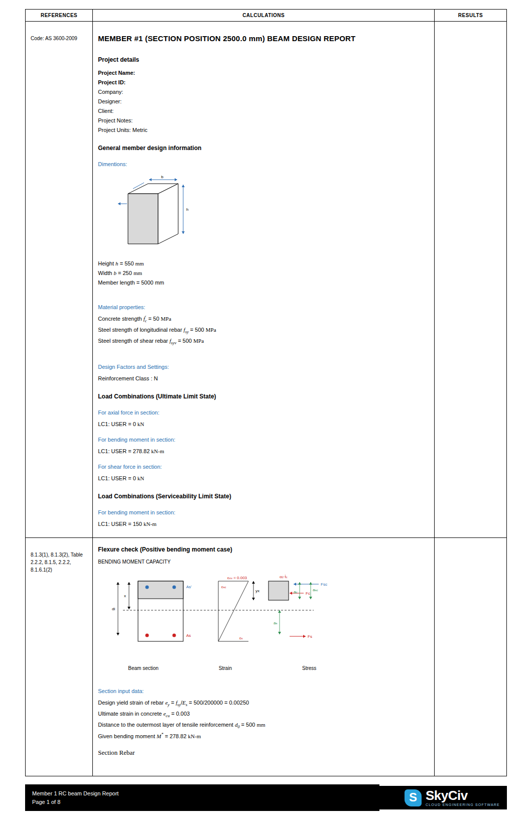| REFERENCES | CALCULATIONS | RESULTS |
| --- | --- | --- |
| Code: AS 3600-2009 | MEMBER #1 (SECTION POSITION 2500.0 mm) BEAM DESIGN REPORT Project details Project Name: Project ID: Company: Designer: Client: Project Notes: Project Units: Metric General member design information Dimentions: b h Height h = 550 mm Width b = 250 mm Member length = 5000 mm Material properties: Concrete strength f́ c = 50 MPa Steel strength of longitudinal rebar f sy = 500 MPa Steel strength of shear rebar f syv = 500 MPa Design Factors and Settings: Reinforcement Class : N Load Combinations (Ultimate Limit State) For axial force in section: LC1: USER = 0 kN For bending moment in section: LC1: USER = 278.82 kN-m For shear force in section: LC1: USER = 0 kN Load Combinations (Serviceability Limit State) For bending moment in section: LC1: USER = 150 kN-m | |
| 8.1.3(1), 8.1.3(2), Table 2.2.2, 8.1.5, 2.2.2, 8.1.6.1(2) | Flexure check (Positive bending moment case) BENDING MOMENT CAPACITY As' As x di ε cu = 0.003 ε sc ε s yx α 2 f́ c Fsc Fc Fs a c a sc a s Beam section Strain Stress Section input data: Design yield strain of rebar e y = f sy / E s = 500/200000 = 0.00250 Ultimate strain in concrete e cu = 0.003 Distance to the outermost layer of tensile reinforcement d 0 = 500 mm Given bending moment M * = 278.82 kN-m Section Rebar | |
Member 1 RC beam Design Report
Page 1 of 8
SkyCiv
CLOUD ENGINEERING SOFTWARE